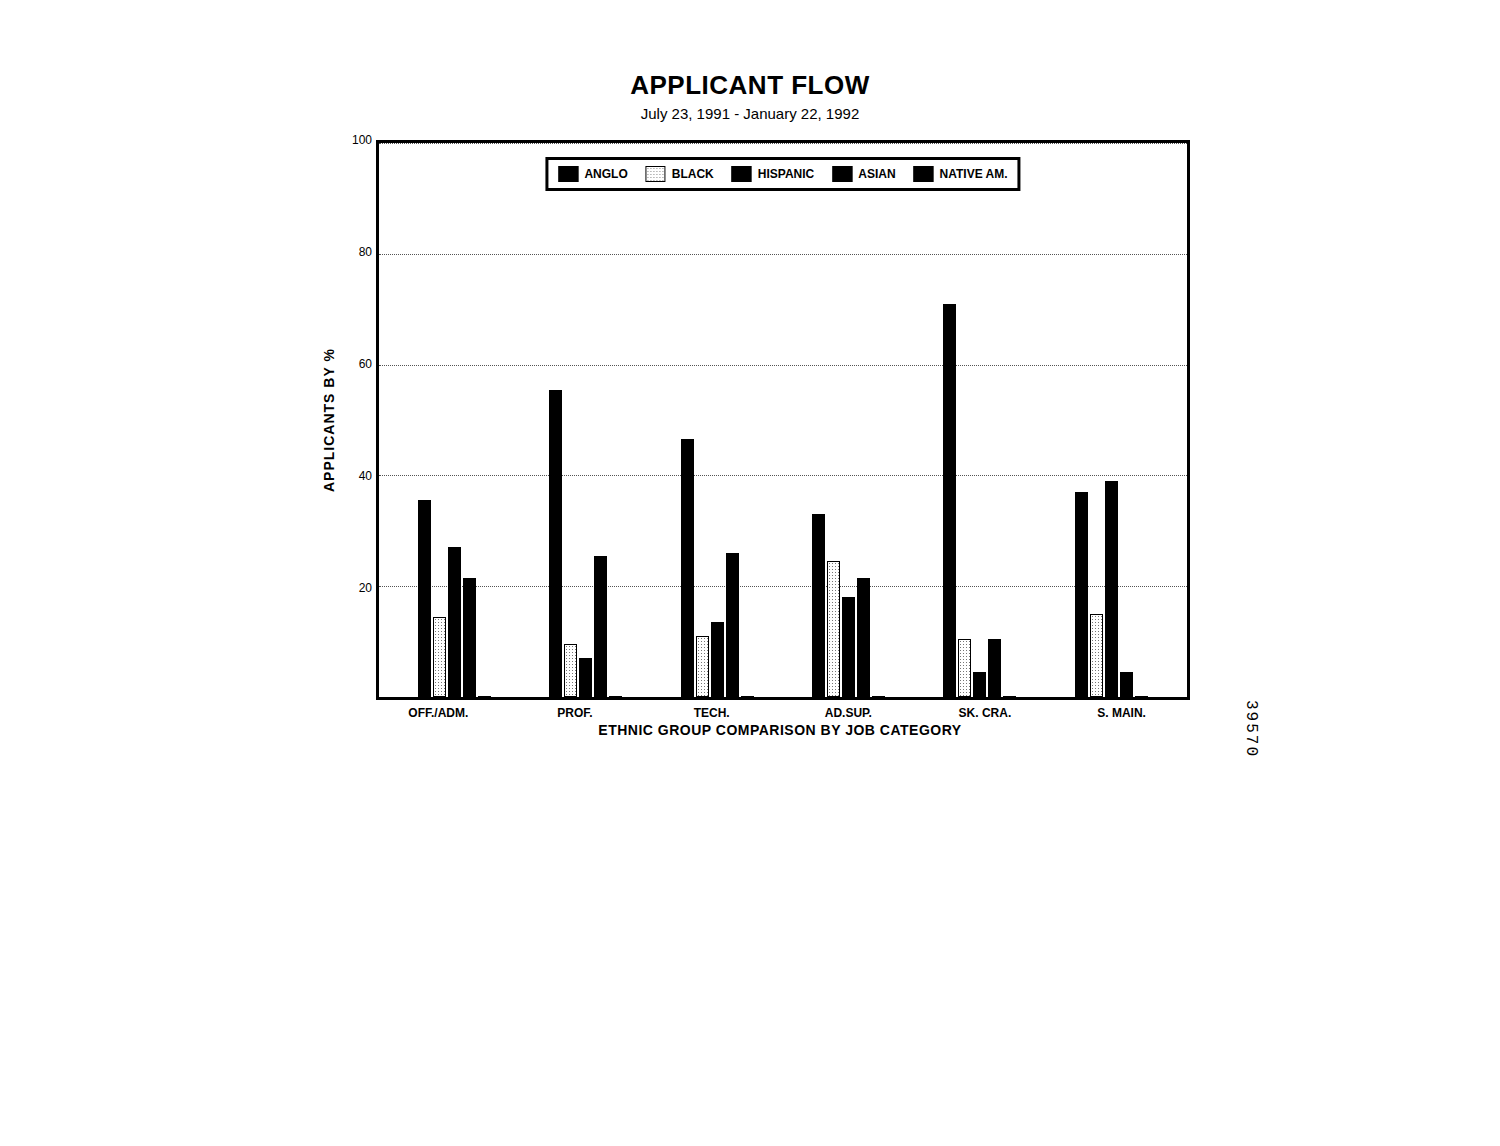APPLICANT FLOW
July 23, 1991 - January 22, 1992
APPLICANTS BY %
100 80 60 40 20
ANGLO
BLACK
HISPANIC
ASIAN
NATIVE AM.
OFF./ADM. PROF. TECH. AD.SUP. SK. CRA. S. MAIN.
ETHNIC GROUP COMPARISON BY JOB CATEGORY
39570